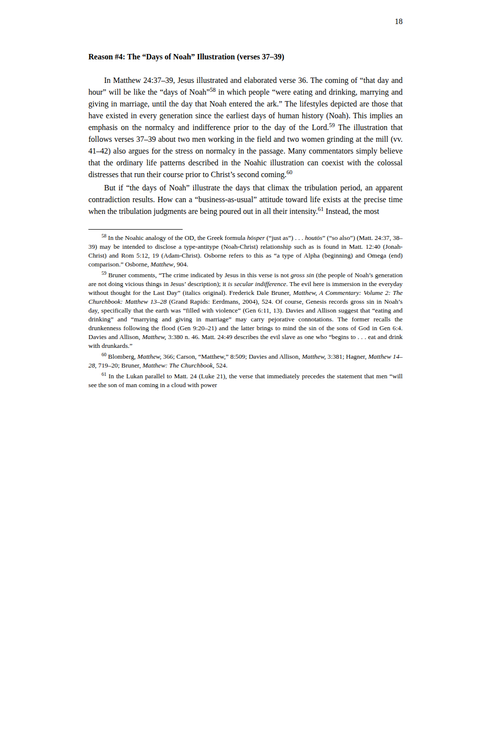18
Reason #4: The “Days of Noah” Illustration (verses 37–39)
In Matthew 24:37–39, Jesus illustrated and elaborated verse 36. The coming of “that day and hour” will be like the “days of Noah”58 in which people “were eating and drinking, marrying and giving in marriage, until the day that Noah entered the ark.” The lifestyles depicted are those that have existed in every generation since the earliest days of human history (Noah). This implies an emphasis on the normalcy and indifference prior to the day of the Lord.59 The illustration that follows verses 37–39 about two men working in the field and two women grinding at the mill (vv. 41–42) also argues for the stress on normalcy in the passage. Many commentators simply believe that the ordinary life patterns described in the Noahic illustration can coexist with the colossal distresses that run their course prior to Christ’s second coming.60
But if “the days of Noah” illustrate the days that climax the tribulation period, an apparent contradiction results. How can a “business-as-usual” attitude toward life exists at the precise time when the tribulation judgments are being poured out in all their intensity.61 Instead, the most
58 In the Noahic analogy of the OD, the Greek formula hōsper (“just as”) . . . houtōs” (“so also”) (Matt. 24:37, 38–39) may be intended to disclose a type-antitype (Noah-Christ) relationship such as is found in Matt. 12:40 (Jonah-Christ) and Rom 5:12, 19 (Adam-Christ). Osborne refers to this as “a type of Alpha (beginning) and Omega (end) comparison.” Osborne, Matthew, 904.
59 Bruner comments, “The crime indicated by Jesus in this verse is not gross sin (the people of Noah’s generation are not doing vicious things in Jesus’ description); it is secular indifference. The evil here is immersion in the everyday without thought for the Last Day” (italics original). Frederick Dale Bruner, Matthew, A Commentary: Volume 2: The Churchbook: Matthew 13–28 (Grand Rapids: Eerdmans, 2004), 524. Of course, Genesis records gross sin in Noah’s day, specifically that the earth was “filled with violence” (Gen 6:11, 13). Davies and Allison suggest that “eating and drinking” and “marrying and giving in marriage” may carry pejorative connotations. The former recalls the drunkenness following the flood (Gen 9:20–21) and the latter brings to mind the sin of the sons of God in Gen 6:4. Davies and Allison, Matthew, 3:380 n. 46. Matt. 24:49 describes the evil slave as one who “begins to . . . eat and drink with drunkards.”
60 Blomberg, Matthew, 366; Carson, “Matthew,” 8:509; Davies and Allison, Matthew, 3:381; Hagner, Matthew 14–28, 719–20; Bruner, Matthew: The Churchbook, 524.
61 In the Lukan parallel to Matt. 24 (Luke 21), the verse that immediately precedes the statement that men “will see the son of man coming in a cloud with power